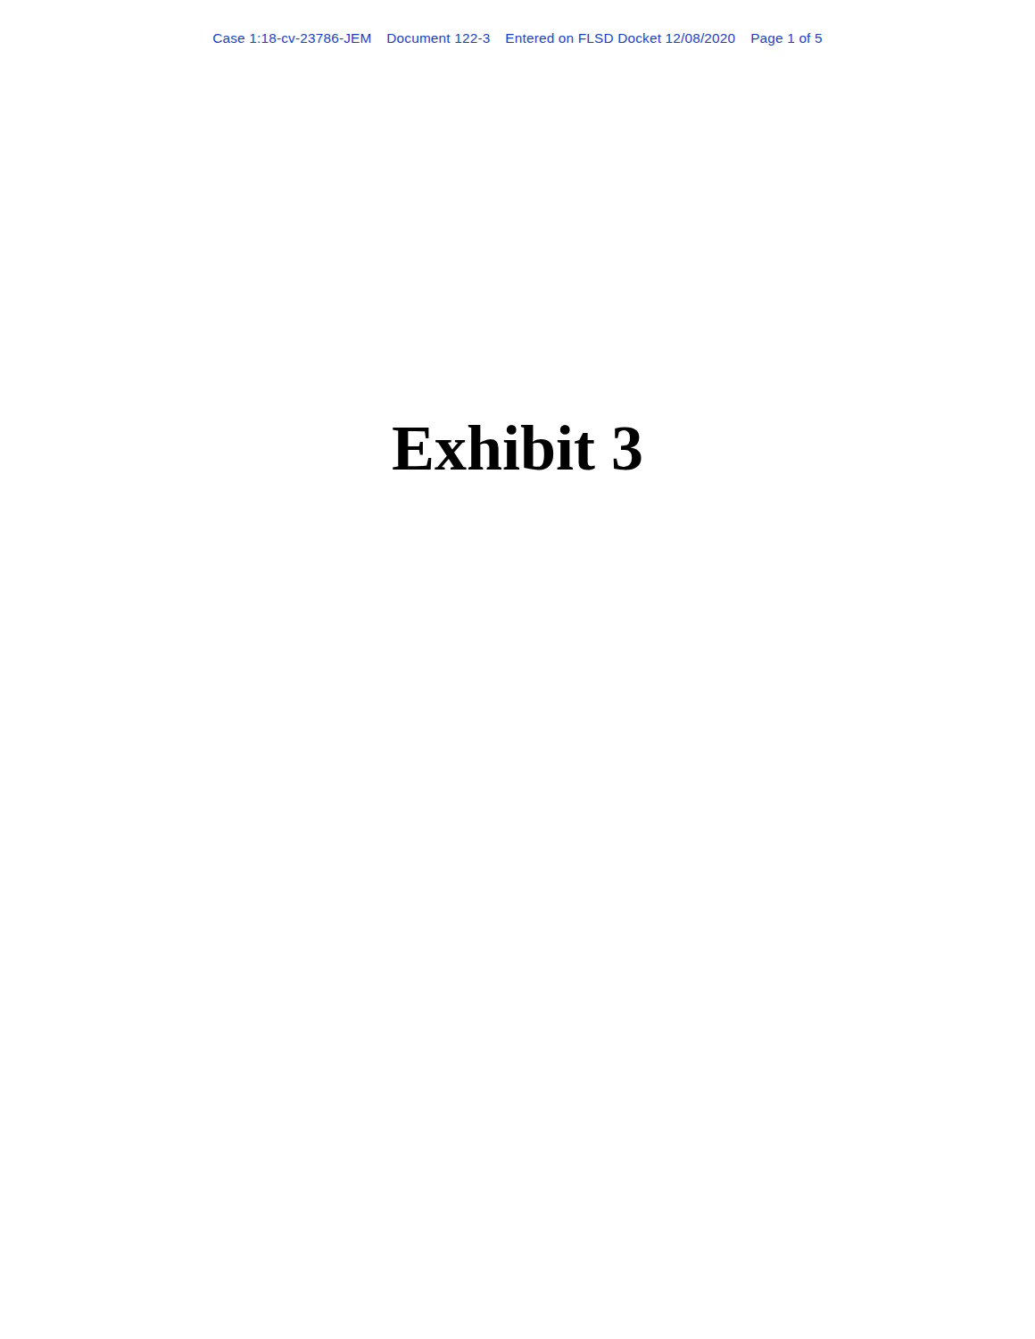Case 1:18-cv-23786-JEM Document 122-3 Entered on FLSD Docket 12/08/2020 Page 1 of 5
Exhibit 3